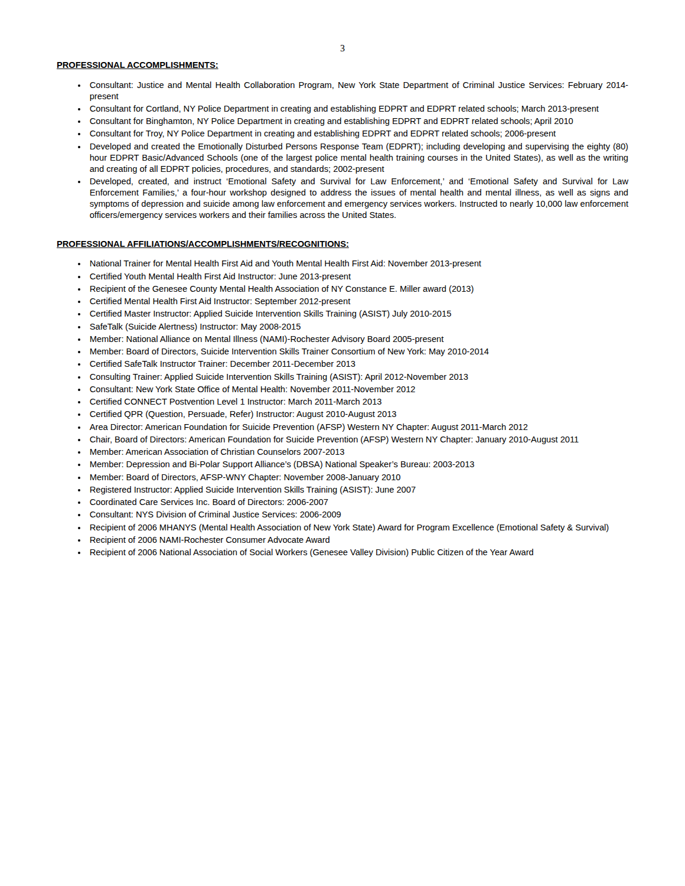3
PROFESSIONAL ACCOMPLISHMENTS:
Consultant: Justice and Mental Health Collaboration Program, New York State Department of Criminal Justice Services: February 2014-present
Consultant for Cortland, NY Police Department in creating and establishing EDPRT and EDPRT related schools; March 2013-present
Consultant for Binghamton, NY Police Department in creating and establishing EDPRT and EDPRT related schools; April 2010
Consultant for Troy, NY Police Department in creating and establishing EDPRT and EDPRT related schools; 2006-present
Developed and created the Emotionally Disturbed Persons Response Team (EDPRT); including developing and supervising the eighty (80) hour EDPRT Basic/Advanced Schools (one of the largest police mental health training courses in the United States), as well as the writing and creating of all EDPRT policies, procedures, and standards; 2002-present
Developed, created, and instruct ‘Emotional Safety and Survival for Law Enforcement,’ and ‘Emotional Safety and Survival for Law Enforcement Families,’ a four-hour workshop designed to address the issues of mental health and mental illness, as well as signs and symptoms of depression and suicide among law enforcement and emergency services workers. Instructed to nearly 10,000 law enforcement officers/emergency services workers and their families across the United States.
PROFESSIONAL AFFILIATIONS/ACCOMPLISHMENTS/RECOGNITIONS:
National Trainer for Mental Health First Aid and Youth Mental Health First Aid: November 2013-present
Certified Youth Mental Health First Aid Instructor: June 2013-present
Recipient of the Genesee County Mental Health Association of NY Constance E. Miller award (2013)
Certified Mental Health First Aid Instructor: September 2012-present
Certified Master Instructor: Applied Suicide Intervention Skills Training (ASIST) July 2010-2015
SafeTalk (Suicide Alertness) Instructor: May 2008-2015
Member: National Alliance on Mental Illness (NAMI)-Rochester Advisory Board 2005-present
Member: Board of Directors, Suicide Intervention Skills Trainer Consortium of New York: May 2010-2014
Certified SafeTalk Instructor Trainer: December 2011-December 2013
Consulting Trainer: Applied Suicide Intervention Skills Training (ASIST): April 2012-November 2013
Consultant: New York State Office of Mental Health: November 2011-November 2012
Certified CONNECT Postvention Level 1 Instructor: March 2011-March 2013
Certified QPR (Question, Persuade, Refer) Instructor: August 2010-August 2013
Area Director: American Foundation for Suicide Prevention (AFSP) Western NY Chapter: August 2011-March 2012
Chair, Board of Directors: American Foundation for Suicide Prevention (AFSP) Western NY Chapter: January 2010-August 2011
Member: American Association of Christian Counselors 2007-2013
Member: Depression and Bi-Polar Support Alliance’s (DBSA) National Speaker’s Bureau: 2003-2013
Member: Board of Directors, AFSP-WNY Chapter: November 2008-January 2010
Registered Instructor: Applied Suicide Intervention Skills Training (ASIST): June 2007
Coordinated Care Services Inc. Board of Directors: 2006-2007
Consultant: NYS Division of Criminal Justice Services: 2006-2009
Recipient of 2006 MHANYS (Mental Health Association of New York State) Award for Program Excellence (Emotional Safety & Survival)
Recipient of 2006 NAMI-Rochester Consumer Advocate Award
Recipient of 2006 National Association of Social Workers (Genesee Valley Division) Public Citizen of the Year Award